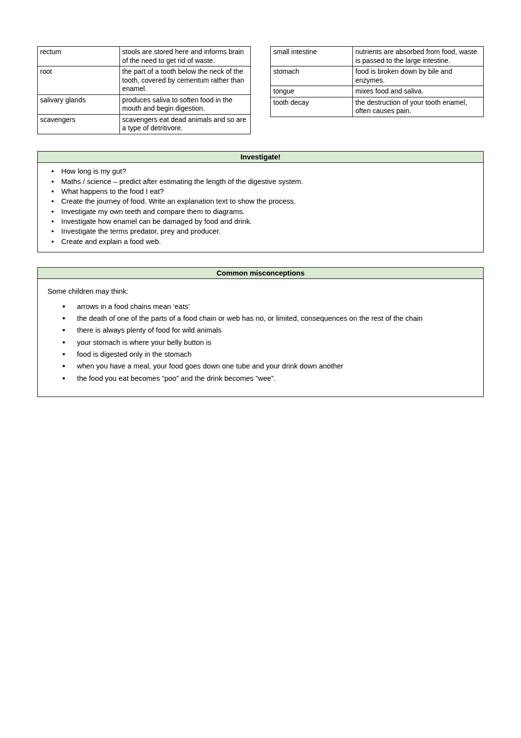| rectum | stools are stored here and informs brain of the need to get rid of waste. |
| root | the part of a tooth below the neck of the tooth, covered by cementum rather than enamel. |
| salivary glands | produces saliva to soften food in the mouth and begin digestion. |
| scavengers | scavengers eat dead animals and so are a type of detritivore. |
| small intestine | nutrients are absorbed from food, waste is passed to the large intestine. |
| stomach | food is broken down by bile and enzymes. |
| tongue | mixes food and saliva. |
| tooth decay | the destruction of your tooth enamel, often causes pain. |
Investigate!
How long is my gut?
Maths / science – predict after estimating the length of the digestive system.
What happens to the food I eat?
Create the journey of food. Write an explanation text to show the process.
Investigate my own teeth and compare them to diagrams.
Investigate how enamel can be damaged by food and drink.
Investigate the terms predator, prey and producer.
Create and explain a food web.
Common misconceptions
Some children may think:
arrows in a food chains mean ‘eats’
the death of one of the parts of a food chain or web has no, or limited, consequences on the rest of the chain
there is always plenty of food for wild animals
your stomach is where your belly button is
food is digested only in the stomach
when you have a meal, your food goes down one tube and your drink down another
the food you eat becomes “poo” and the drink becomes “wee”.